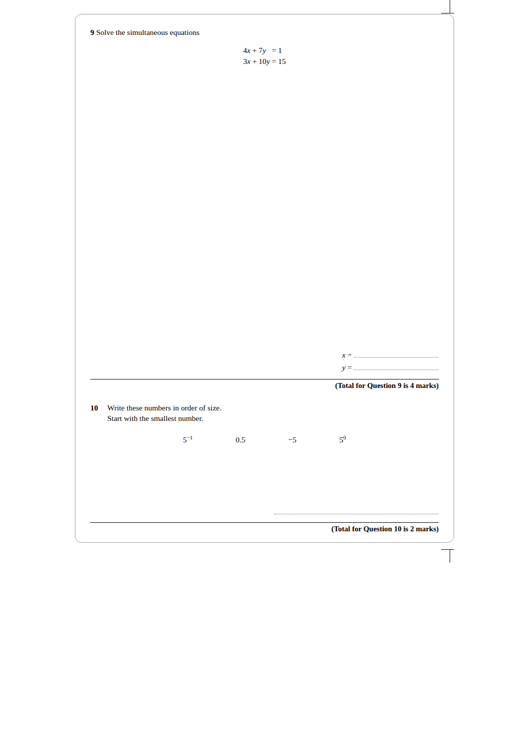9 Solve the simultaneous equations
4x + 7y = 1
3x + 10y = 15
x =
y =
(Total for Question 9 is 4 marks)
10
Write these numbers in order of size.
Start with the smallest number.
5−1 0.5 −5 50
(Total for Question 10 is 2 marks)